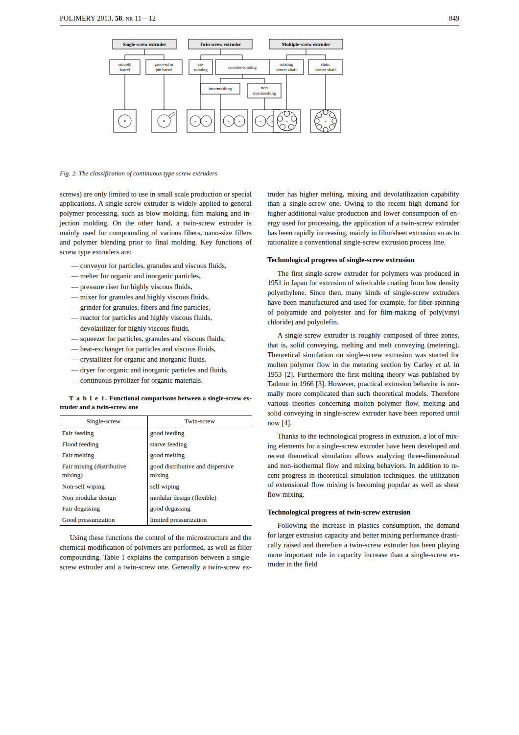POLIMERY 2013, 58, nr 11—12 849
Single-screw extruder Twin-screw extruder Multiple-screw extruder smooth barrel grooved or pin barrel co- rotating counter-rotating rotating center shaft static center shaft intermeshing non intermeshing + + + + + + + +
Fig. 2. The classification of continuous type screw extruders
screws) are only limited to use in small scale production or special applications. A single-screw extruder is widely applied to general polymer processing, such as blow molding, film making and injection molding. On the other hand, a twin-screw extruder is mainly used for compounding of various fibers, nano-size fillers and polymer blending prior to final molding. Key functions of screw type extruders are:
conveyor for particles, granules and viscous fluids,
melter for organic and inorganic particles,
pressure riser for highly viscous fluids,
mixer for granules and highly viscous fluids,
grinder for granules, fibers and fine particles,
reactor for particles and highly viscous fluids,
devolatilizer for highly viscous fluids,
squeezer for particles, granules and viscous fluids,
heat-exchanger for particles and viscous fluids,
crystallizer for organic and inorganic fluids,
dryer for organic and inorganic particles and fluids,
continuous pyrolizer for organic materials.
T a b l e 1. Functional comparisons between a single-screw extruder and a twin-screw one
| Single-screw | Twin-screw |
| --- | --- |
| Fair feeding | good feeding |
| Flood feeding | starve feeding |
| Fair melting | good melting |
| Fair mixing (distributive mixing) | good distributive and dispersive mixing |
| Non-self wiping | self wiping |
| Non-modular design | modular design (flexible) |
| Fair degassing | good degassing |
| Good pressurization | limited pressurization |
Using these functions the control of the microstructure and the chemical modification of polymers are performed, as well as filler compounding. Table 1 explains the comparison between a single-screw extruder and a twin-screw one. Generally a twin-screw extruder has higher melting, mixing and devolatilization capability than a single-screw one. Owing to the recent high demand for higher additional-value production and lower consumption of energy used for processing, the application of a twin-screw extruder has been rapidly increasing, mainly in film/sheet extrusion so as to rationalize a conventional single-screw extrusion process line.
Technological progress of single-screw extrusion
The first single-screw extruder for polymers was produced in 1951 in Japan for extrusion of wire/cable coating from low density polyethylene. Since then, many kinds of single-screw extruders have been manufactured and used for example, for fiber-spinning of polyamide and polyester and for film-making of poly(vinyl chloride) and polyolefin.
A single-screw extruder is roughly composed of three zones, that is, solid conveying, melting and melt conveying (metering). Theoretical simulation on single-screw extrusion was started for molten polymer flow in the metering section by Carley et al. in 1953 [2]. Furthermore the first melting theory was published by Tadmor in 1966 [3]. However, practical extrusion behavior is normally more complicated than such theoretical models. Therefore various theories concerning molten polymer flow, melting and solid conveying in single-screw extruder have been reported until now [4].
Thanks to the technological progress in extrusion, a lot of mixing elements for a single-screw extruder have been developed and recent theoretical simulation allows analyzing three-dimensional and non-isothermal flow and mixing behaviors. In addition to recent progress in theoretical simulation techniques, the utilization of extensional flow mixing is becoming popular as well as shear flow mixing.
Technological progress of twin-screw extrusion
Following the increase in plastics consumption, the demand for larger extrusion capacity and better mixing performance drastically raised and therefore a twin-screw extruder has been playing more important role in capacity increase than a single-screw extruder in the field